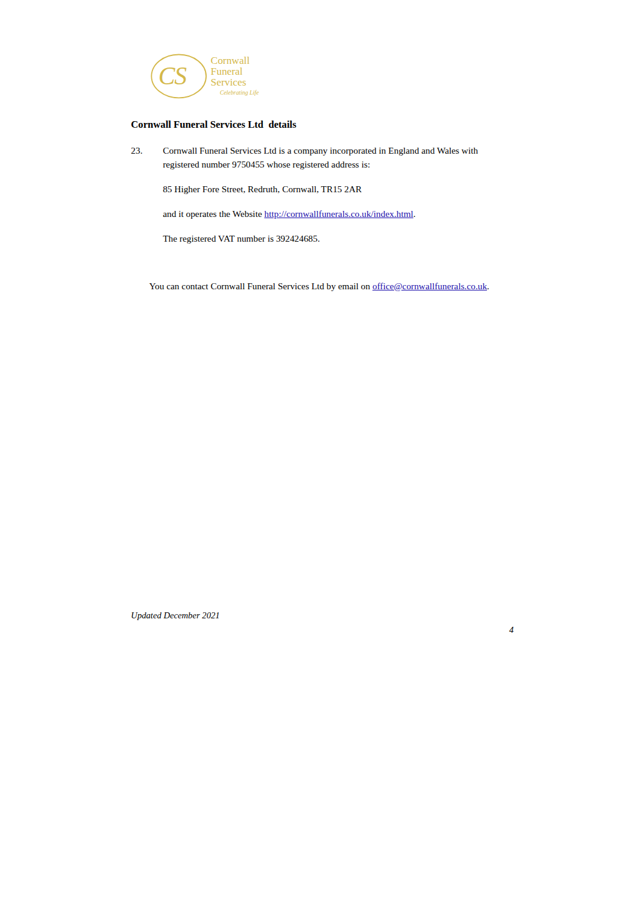C S Cornwall Funeral Services Celebrating Life
Cornwall Funeral Services Ltd details
23. Cornwall Funeral Services Ltd is a company incorporated in England and Wales with registered number 9750455 whose registered address is:
85 Higher Fore Street, Redruth, Cornwall, TR15 2AR
and it operates the Website http://cornwallfunerals.co.uk/index.html.
The registered VAT number is 392424685.
You can contact Cornwall Funeral Services Ltd by email on office@cornwallfunerals.co.uk.
Updated December 2021
4